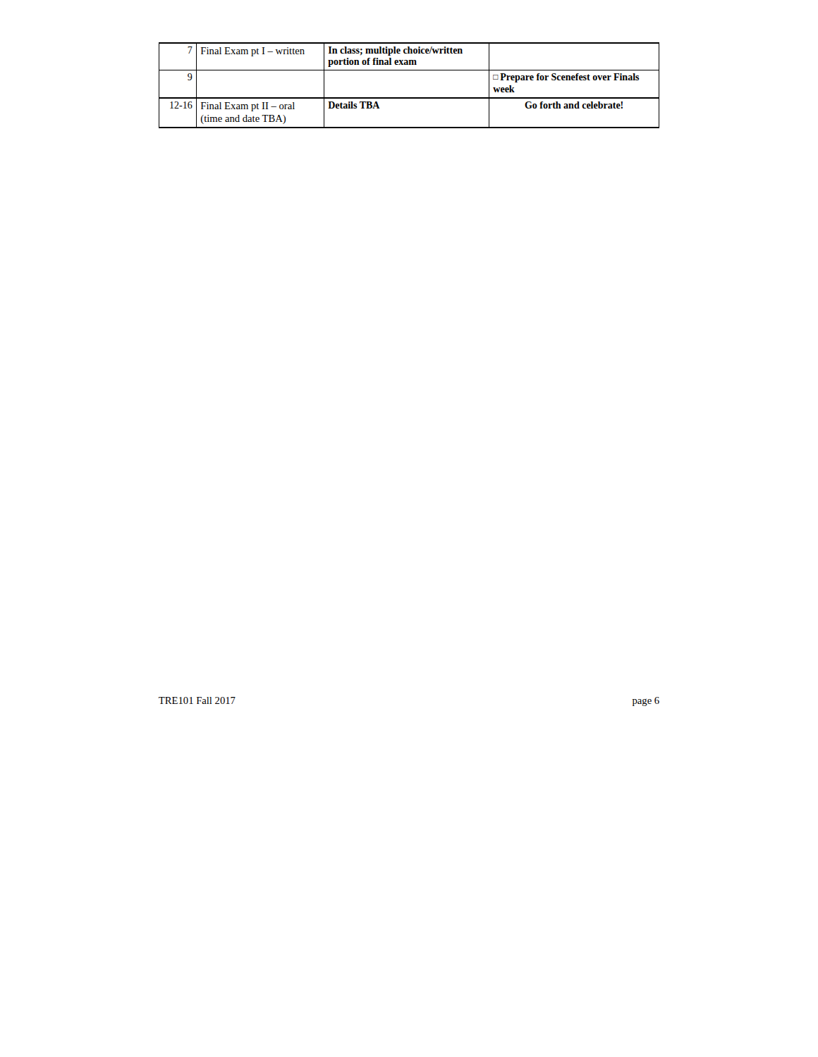| 7 | Final Exam pt I – written | In class; multiple choice/written portion of final exam | |
| 9 | | | □ Prepare for Scenefest over Finals week |
| 12-16 | Final Exam pt II – oral (time and date TBA) | Details TBA | Go forth and celebrate! |
TRE101 Fall 2017 page 6